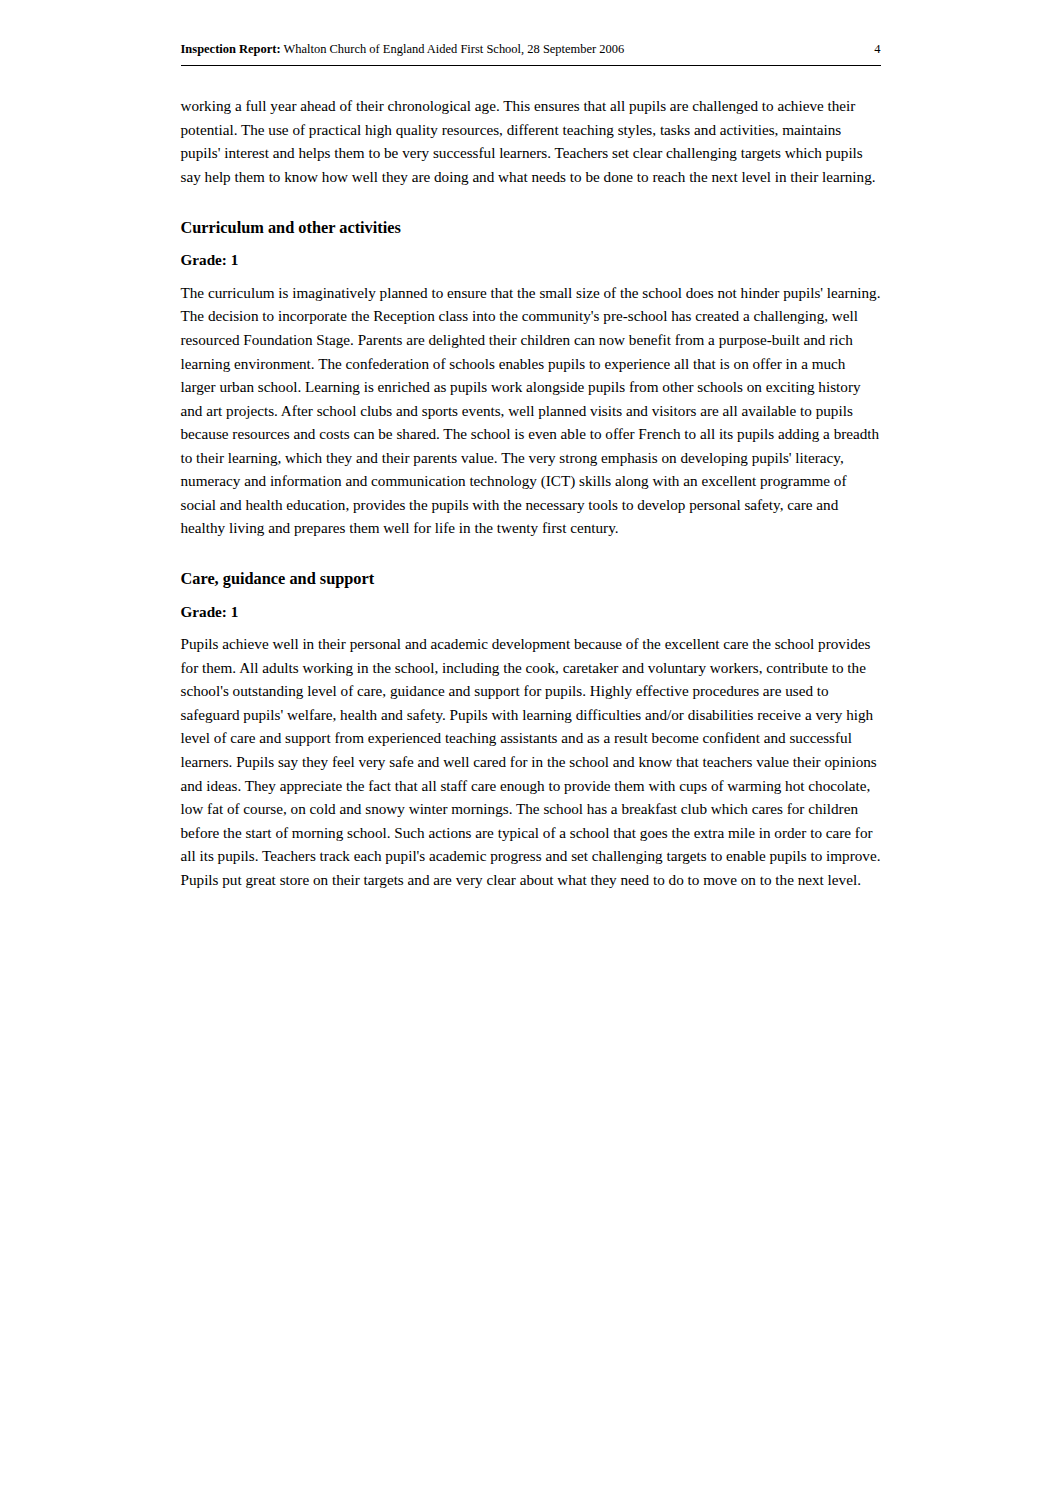Inspection Report: Whalton Church of England Aided First School, 28 September 2006
4
working a full year ahead of their chronological age. This ensures that all pupils are challenged to achieve their potential. The use of practical high quality resources, different teaching styles, tasks and activities, maintains pupils' interest and helps them to be very successful learners. Teachers set clear challenging targets which pupils say help them to know how well they are doing and what needs to be done to reach the next level in their learning.
Curriculum and other activities
Grade: 1
The curriculum is imaginatively planned to ensure that the small size of the school does not hinder pupils' learning. The decision to incorporate the Reception class into the community's pre-school has created a challenging, well resourced Foundation Stage. Parents are delighted their children can now benefit from a purpose-built and rich learning environment. The confederation of schools enables pupils to experience all that is on offer in a much larger urban school. Learning is enriched as pupils work alongside pupils from other schools on exciting history and art projects. After school clubs and sports events, well planned visits and visitors are all available to pupils because resources and costs can be shared. The school is even able to offer French to all its pupils adding a breadth to their learning, which they and their parents value. The very strong emphasis on developing pupils' literacy, numeracy and information and communication technology (ICT) skills along with an excellent programme of social and health education, provides the pupils with the necessary tools to develop personal safety, care and healthy living and prepares them well for life in the twenty first century.
Care, guidance and support
Grade: 1
Pupils achieve well in their personal and academic development because of the excellent care the school provides for them. All adults working in the school, including the cook, caretaker and voluntary workers, contribute to the school's outstanding level of care, guidance and support for pupils. Highly effective procedures are used to safeguard pupils' welfare, health and safety. Pupils with learning difficulties and/or disabilities receive a very high level of care and support from experienced teaching assistants and as a result become confident and successful learners. Pupils say they feel very safe and well cared for in the school and know that teachers value their opinions and ideas. They appreciate the fact that all staff care enough to provide them with cups of warming hot chocolate, low fat of course, on cold and snowy winter mornings. The school has a breakfast club which cares for children before the start of morning school. Such actions are typical of a school that goes the extra mile in order to care for all its pupils. Teachers track each pupil's academic progress and set challenging targets to enable pupils to improve. Pupils put great store on their targets and are very clear about what they need to do to move on to the next level.